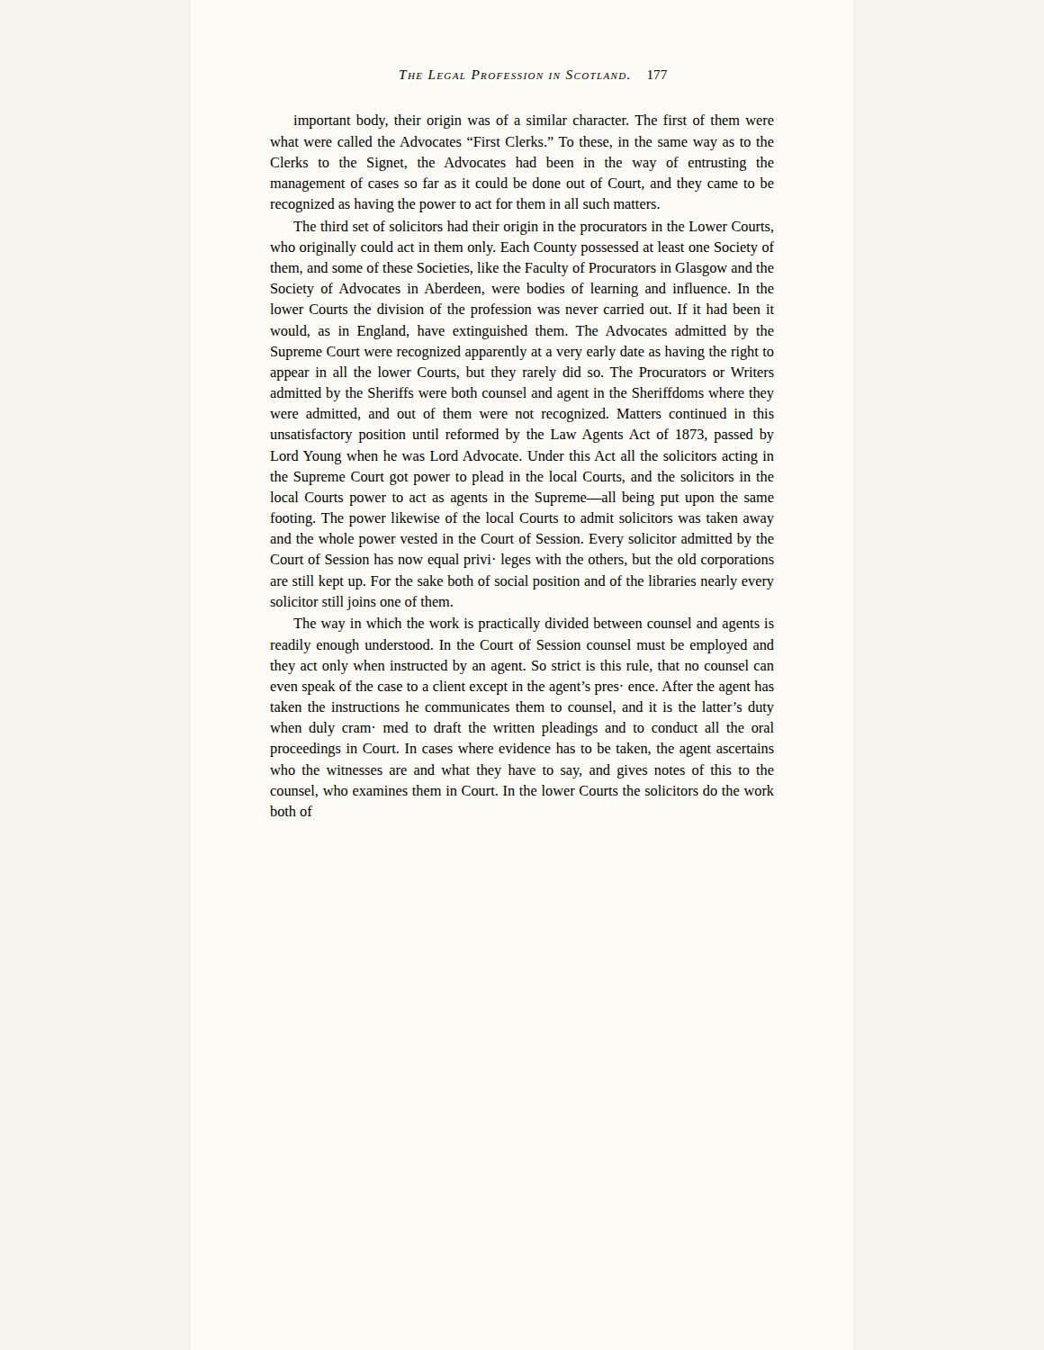The Legal Profession in Scotland. 177
important body, their origin was of a similar character. The first of them were what were called the Advocates “First Clerks.” To these, in the same way as to the Clerks to the Signet, the Advocates had been in the way of entrusting the management of cases so far as it could be done out of Court, and they came to be recognized as having the power to act for them in all such matters.
The third set of solicitors had their origin in the procurators in the Lower Courts, who originally could act in them only. Each County possessed at least one Society of them, and some of these Societies, like the Faculty of Procurators in Glasgow and the Society of Advocates in Aberdeen, were bodies of learning and influence. In the lower Courts the division of the profession was never carried out. If it had been it would, as in England, have extinguished them. The Advocates admitted by the Supreme Court were recognized apparently at a very early date as having the right to appear in all the lower Courts, but they rarely did so. The Procurators or Writers admitted by the Sheriffs were both counsel and agent in the Sheriffdoms where they were admitted, and out of them were not recognized. Matters continued in this unsatisfactory position until reformed by the Law Agents Act of 1873, passed by Lord Young when he was Lord Advocate. Under this Act all the solicitors acting in the Supreme Court got power to plead in the local Courts, and the solicitors in the local Courts power to act as agents in the Supreme—all being put upon the same footing. The power likewise of the local Courts to admit solicitors was taken away and the whole power vested in the Court of Session. Every solicitor admitted by the Court of Session has now equal privi· leges with the others, but the old corporations are still kept up. For the sake both of social position and of the libraries nearly every solicitor still joins one of them.
The way in which the work is practically divided between counsel and agents is readily enough understood. In the Court of Session counsel must be employed and they act only when instructed by an agent. So strict is this rule, that no counsel can even speak of the case to a client except in the agent’s pres· ence. After the agent has taken the instructions he communicates them to counsel, and it is the latter’s duty when duly cram· med to draft the written pleadings and to conduct all the oral proceedings in Court. In cases where evidence has to be taken, the agent ascertains who the witnesses are and what they have to say, and gives notes of this to the counsel, who examines them in Court. In the lower Courts the solicitors do the work both of